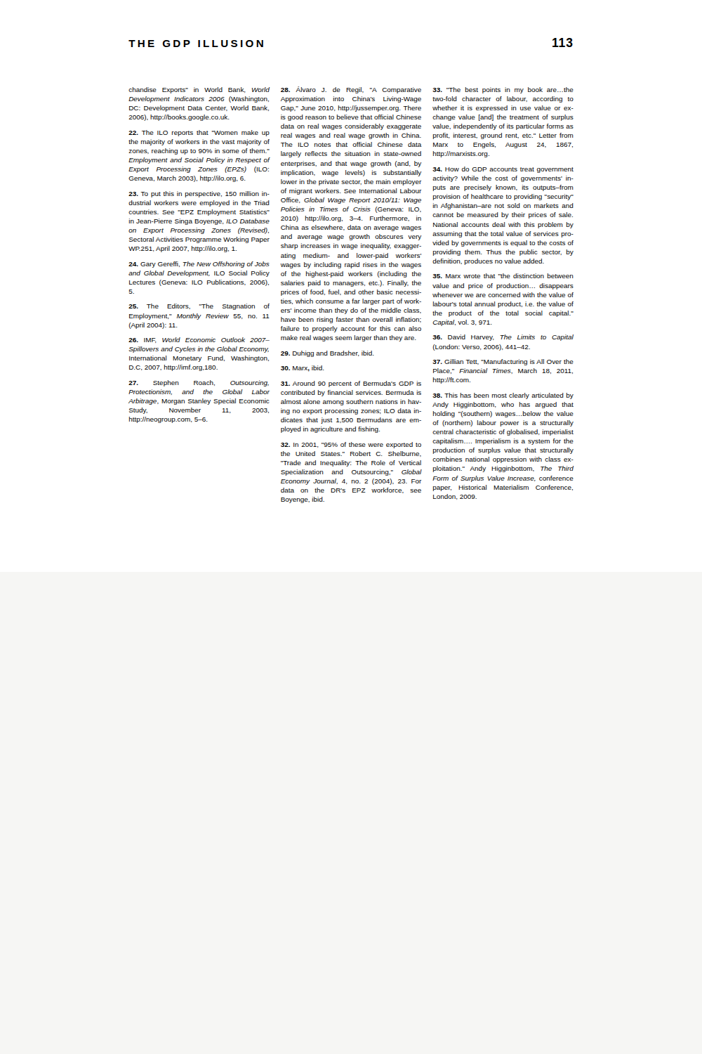The GDP Illusion 113
chandise Exports" in World Bank, World Development Indicators 2006 (Washington, DC: Development Data Center, World Bank, 2006), http://books.google.co.uk.
22. The ILO reports that "Women make up the majority of workers in the vast majority of zones, reaching up to 90% in some of them." Employment and Social Policy in Respect of Export Processing Zones (EPZs) (ILO: Geneva, March 2003), http://ilo.org, 6.
23. To put this in perspective, 150 million industrial workers were employed in the Triad countries. See "EPZ Employment Statistics" in Jean-Pierre Singa Boyenge, ILO Database on Export Processing Zones (Revised), Sectoral Activities Programme Working Paper WP.251, April 2007, http://ilo.org, 1.
24. Gary Gereffi, The New Offshoring of Jobs and Global Development, ILO Social Policy Lectures (Geneva: ILO Publications, 2006), 5.
25. The Editors, "The Stagnation of Employment," Monthly Review 55, no. 11 (April 2004): 11.
26. IMF, World Economic Outlook 2007–Spillovers and Cycles in the Global Economy, International Monetary Fund, Washington, D.C, 2007, http://imf.org,180.
27. Stephen Roach, Outsourcing, Protectionism, and the Global Labor Arbitrage, Morgan Stanley Special Economic Study, November 11, 2003, http://neogroup.com, 5–6.
28. Álvaro J. de Regil, "A Comparative Approximation into China's Living-Wage Gap," June 2010, http://jussemper.org. There is good reason to believe that official Chinese data on real wages considerably exaggerate real wages and real wage growth in China. The ILO notes that official Chinese data largely reflects the situation in state-owned enterprises, and that wage growth (and, by implication, wage levels) is substantially lower in the private sector, the main employer of migrant workers. See International Labour Office, Global Wage Report 2010/11: Wage Policies in Times of Crisis (Geneva: ILO, 2010) http://ilo.org, 3–4. Furthermore, in China as elsewhere, data on average wages and average wage growth obscures very sharp increases in wage inequality, exaggerating medium- and lower-paid workers' wages by including rapid rises in the wages of the highest-paid workers (including the salaries paid to managers, etc.). Finally, the prices of food, fuel, and other basic necessities, which consume a far larger part of workers' income than they do of the middle class, have been rising faster than overall inflation; failure to properly account for this can also make real wages seem larger than they are.
29. Duhigg and Bradsher, ibid.
30. Marx, ibid.
31. Around 90 percent of Bermuda's GDP is contributed by financial services. Bermuda is almost alone among southern nations in having no export processing zones; ILO data indicates that just 1,500 Bermudans are employed in agriculture and fishing.
32. In 2001, "95% of these were exported to the United States." Robert C. Shelburne, "Trade and Inequality: The Role of Vertical Specialization and Outsourcing," Global Economy Journal, 4, no. 2 (2004), 23. For data on the DR's EPZ workforce, see Boyenge, ibid.
33. "The best points in my book are…the two-fold character of labour, according to whether it is expressed in use value or exchange value [and] the treatment of surplus value, independently of its particular forms as profit, interest, ground rent, etc." Letter from Marx to Engels, August 24, 1867, http://marxists.org.
34. How do GDP accounts treat government activity? While the cost of governments' inputs are precisely known, its outputs–from provision of healthcare to providing "security" in Afghanistan–are not sold on markets and cannot be measured by their prices of sale. National accounts deal with this problem by assuming that the total value of services provided by governments is equal to the costs of providing them. Thus the public sector, by definition, produces no value added.
35. Marx wrote that "the distinction between value and price of production… disappears whenever we are concerned with the value of labour's total annual product, i.e. the value of the product of the total social capital." Capital, vol. 3, 971.
36. David Harvey, The Limits to Capital (London: Verso, 2006), 441–42.
37. Gillian Tett, "Manufacturing is All Over the Place," Financial Times, March 18, 2011, http://ft.com.
38. This has been most clearly articulated by Andy Higginbottom, who has argued that holding "(southern) wages…below the value of (northern) labour power is a structurally central characteristic of globalised, imperialist capitalism…. Imperialism is a system for the production of surplus value that structurally combines national oppression with class exploitation." Andy Higginbottom, The Third Form of Surplus Value Increase, conference paper, Historical Materialism Conference, London, 2009.